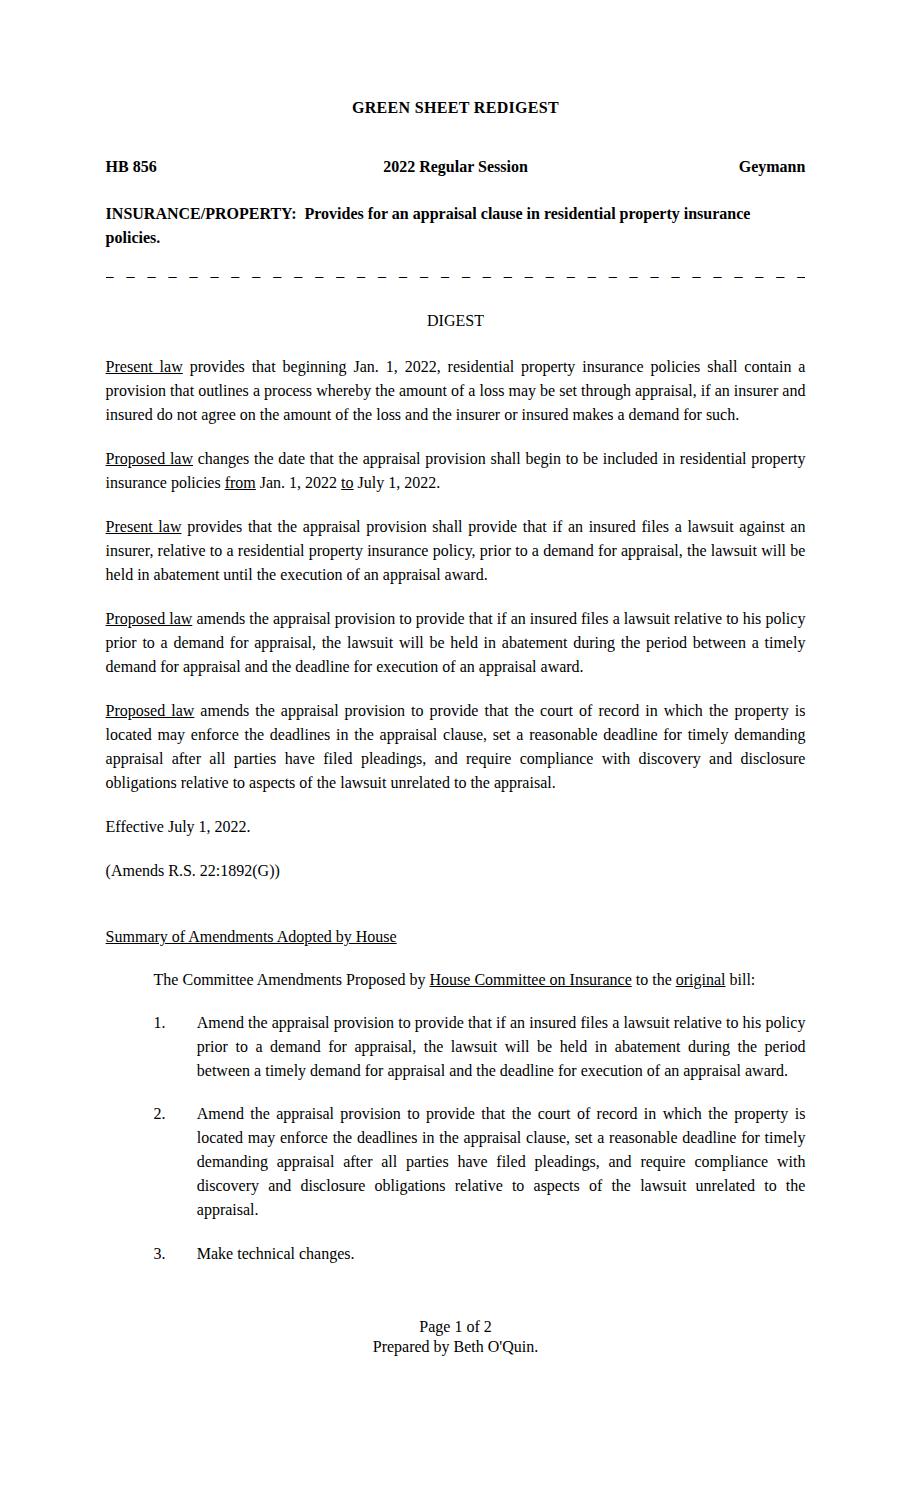GREEN SHEET REDIGEST
| HB 856 | 2022 Regular Session | Geymann |
INSURANCE/PROPERTY: Provides for an appraisal clause in residential property insurance policies.
_ _ _ _ _ _ _ _ _ _ _ _ _ _ _ _ _ _ _ _ _ _ _ _ _ _ _ _ _ _ _ _ _ _ _ _ _ _ _ _ _ _ _ _
DIGEST
Present law provides that beginning Jan. 1, 2022, residential property insurance policies shall contain a provision that outlines a process whereby the amount of a loss may be set through appraisal, if an insurer and insured do not agree on the amount of the loss and the insurer or insured makes a demand for such.
Proposed law changes the date that the appraisal provision shall begin to be included in residential property insurance policies from Jan. 1, 2022 to July 1, 2022.
Present law provides that the appraisal provision shall provide that if an insured files a lawsuit against an insurer, relative to a residential property insurance policy, prior to a demand for appraisal, the lawsuit will be held in abatement until the execution of an appraisal award.
Proposed law amends the appraisal provision to provide that if an insured files a lawsuit relative to his policy prior to a demand for appraisal, the lawsuit will be held in abatement during the period between a timely demand for appraisal and the deadline for execution of an appraisal award.
Proposed law amends the appraisal provision to provide that the court of record in which the property is located may enforce the deadlines in the appraisal clause, set a reasonable deadline for timely demanding appraisal after all parties have filed pleadings, and require compliance with discovery and disclosure obligations relative to aspects of the lawsuit unrelated to the appraisal.
Effective July 1, 2022.
(Amends R.S. 22:1892(G))
Summary of Amendments Adopted by House
The Committee Amendments Proposed by House Committee on Insurance to the original bill:
1. Amend the appraisal provision to provide that if an insured files a lawsuit relative to his policy prior to a demand for appraisal, the lawsuit will be held in abatement during the period between a timely demand for appraisal and the deadline for execution of an appraisal award.
2. Amend the appraisal provision to provide that the court of record in which the property is located may enforce the deadlines in the appraisal clause, set a reasonable deadline for timely demanding appraisal after all parties have filed pleadings, and require compliance with discovery and disclosure obligations relative to aspects of the lawsuit unrelated to the appraisal.
3. Make technical changes.
Page 1 of 2
Prepared by Beth O'Quin.